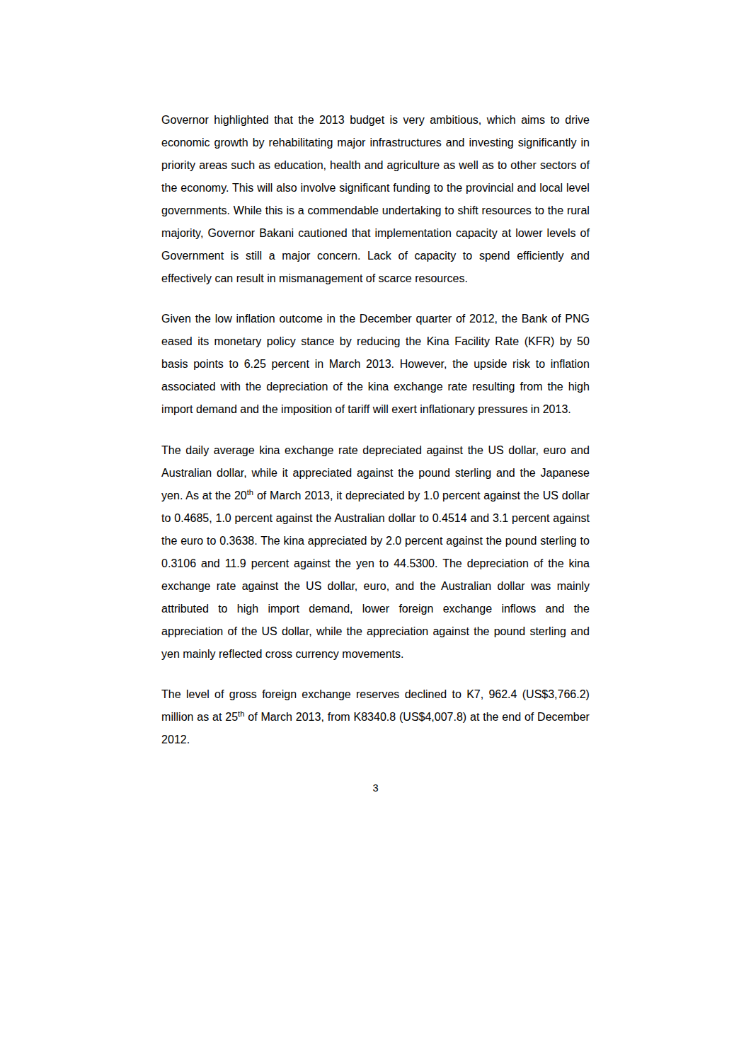Governor highlighted that the 2013 budget is very ambitious, which aims to drive economic growth by rehabilitating major infrastructures and investing significantly in priority areas such as education, health and agriculture as well as to other sectors of the economy. This will also involve significant funding to the provincial and local level governments. While this is a commendable undertaking to shift resources to the rural majority, Governor Bakani cautioned that implementation capacity at lower levels of Government is still a major concern. Lack of capacity to spend efficiently and effectively can result in mismanagement of scarce resources.
Given the low inflation outcome in the December quarter of 2012, the Bank of PNG eased its monetary policy stance by reducing the Kina Facility Rate (KFR) by 50 basis points to 6.25 percent in March 2013. However, the upside risk to inflation associated with the depreciation of the kina exchange rate resulting from the high import demand and the imposition of tariff will exert inflationary pressures in 2013.
The daily average kina exchange rate depreciated against the US dollar, euro and Australian dollar, while it appreciated against the pound sterling and the Japanese yen. As at the 20th of March 2013, it depreciated by 1.0 percent against the US dollar to 0.4685, 1.0 percent against the Australian dollar to 0.4514 and 3.1 percent against the euro to 0.3638. The kina appreciated by 2.0 percent against the pound sterling to 0.3106 and 11.9 percent against the yen to 44.5300. The depreciation of the kina exchange rate against the US dollar, euro, and the Australian dollar was mainly attributed to high import demand, lower foreign exchange inflows and the appreciation of the US dollar, while the appreciation against the pound sterling and yen mainly reflected cross currency movements.
The level of gross foreign exchange reserves declined to K7, 962.4 (US$3,766.2) million as at 25th of March 2013, from K8340.8 (US$4,007.8) at the end of December 2012.
3